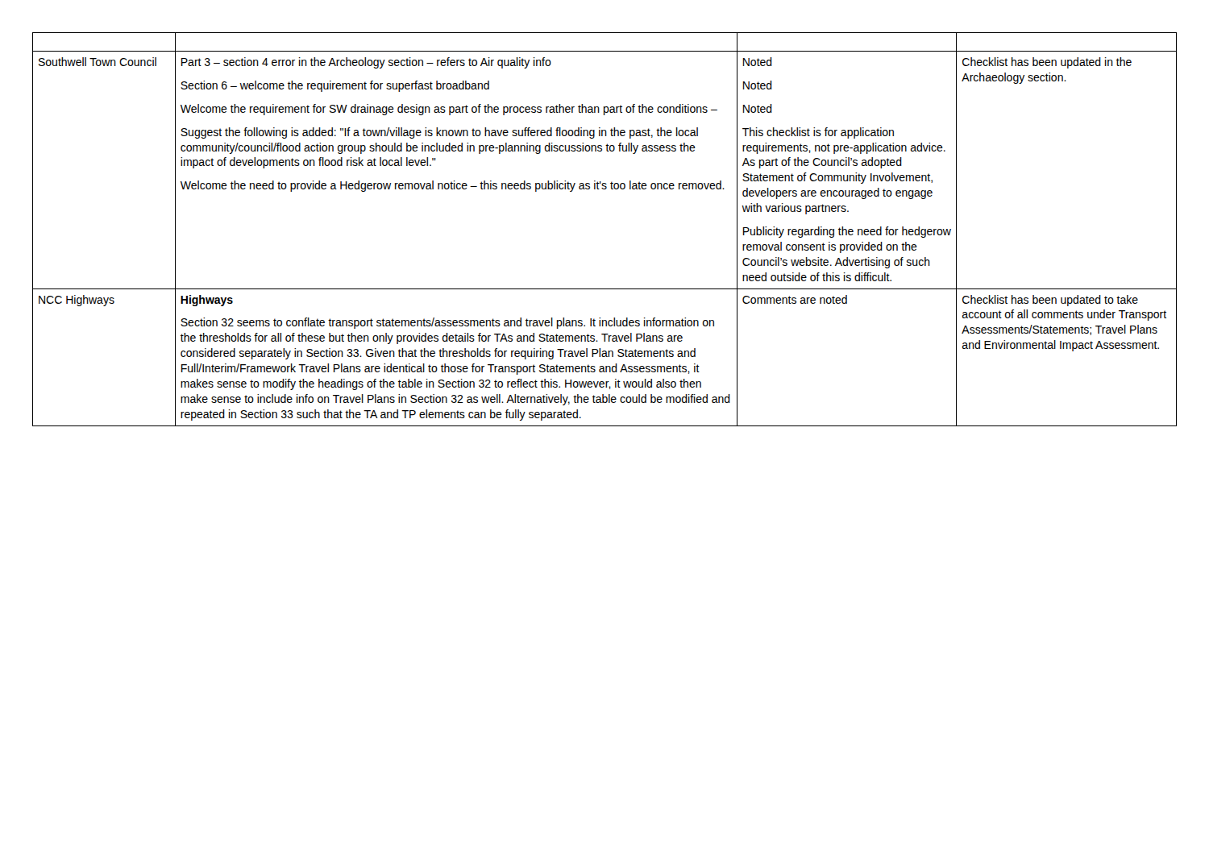| Southwell Town Council | Part 3 – section 4 error in the Archeology section – refers to Air quality info Section 6 – welcome the requirement for superfast broadband Welcome the requirement for SW drainage design as part of the process rather than part of the conditions – Suggest the following is added: "If a town/village is known to have suffered flooding in the past, the local community/council/flood action group should be included in pre-planning discussions to fully assess the impact of developments on flood risk at local level." Welcome the need to provide a Hedgerow removal notice – this needs publicity as it's too late once removed. | Noted Noted Noted This checklist is for application requirements, not pre-application advice. As part of the Council’s adopted Statement of Community Involvement, developers are encouraged to engage with various partners. Publicity regarding the need for hedgerow removal consent is provided on the Council’s website. Advertising of such need outside of this is difficult. | Checklist has been updated in the Archaeology section. |
| NCC Highways | Highways Section 32 seems to conflate transport statements/assessments and travel plans. It includes information on the thresholds for all of these but then only provides details for TAs and Statements. Travel Plans are considered separately in Section 33. Given that the thresholds for requiring Travel Plan Statements and Full/Interim/Framework Travel Plans are identical to those for Transport Statements and Assessments, it makes sense to modify the headings of the table in Section 32 to reflect this. However, it would also then make sense to include info on Travel Plans in Section 32 as well. Alternatively, the table could be modified and repeated in Section 33 such that the TA and TP elements can be fully separated. | Comments are noted | Checklist has been updated to take account of all comments under Transport Assessments/Statements; Travel Plans and Environmental Impact Assessment. |